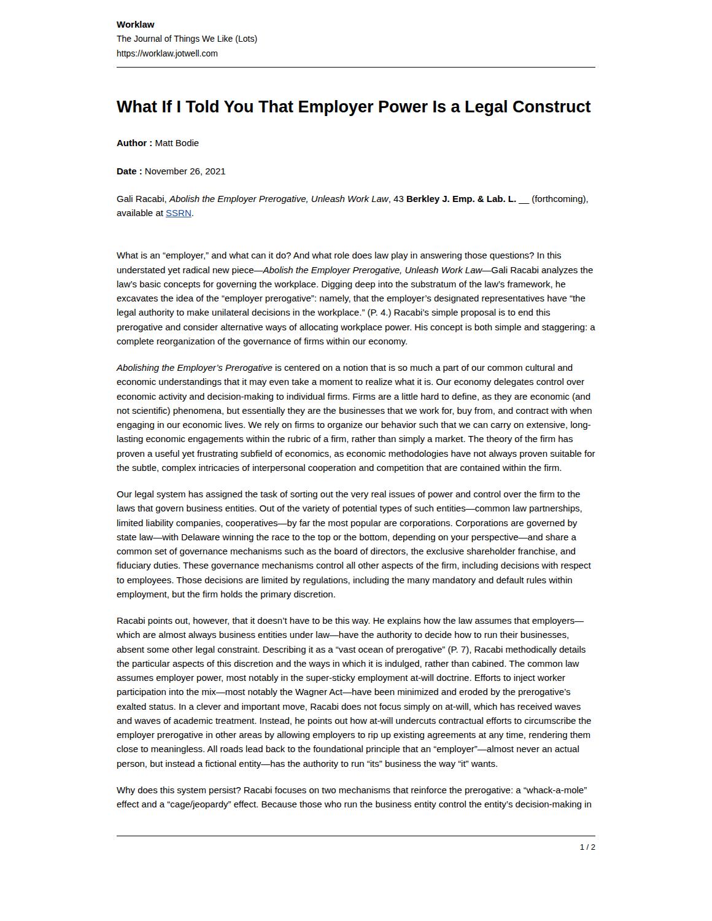Worklaw
The Journal of Things We Like (Lots)
https://worklaw.jotwell.com
What If I Told You That Employer Power Is a Legal Construct
Author : Matt Bodie
Date : November 26, 2021
Gali Racabi, Abolish the Employer Prerogative, Unleash Work Law, 43 Berkley J. Emp. & Lab. L. __ (forthcoming), available at SSRN.
What is an “employer,” and what can it do? And what role does law play in answering those questions? In this understated yet radical new piece—Abolish the Employer Prerogative, Unleash Work Law—Gali Racabi analyzes the law’s basic concepts for governing the workplace. Digging deep into the substratum of the law’s framework, he excavates the idea of the “employer prerogative”: namely, that the employer’s designated representatives have “the legal authority to make unilateral decisions in the workplace.” (P. 4.) Racabi’s simple proposal is to end this prerogative and consider alternative ways of allocating workplace power. His concept is both simple and staggering: a complete reorganization of the governance of firms within our economy.
Abolishing the Employer’s Prerogative is centered on a notion that is so much a part of our common cultural and economic understandings that it may even take a moment to realize what it is. Our economy delegates control over economic activity and decision-making to individual firms. Firms are a little hard to define, as they are economic (and not scientific) phenomena, but essentially they are the businesses that we work for, buy from, and contract with when engaging in our economic lives. We rely on firms to organize our behavior such that we can carry on extensive, long-lasting economic engagements within the rubric of a firm, rather than simply a market. The theory of the firm has proven a useful yet frustrating subfield of economics, as economic methodologies have not always proven suitable for the subtle, complex intricacies of interpersonal cooperation and competition that are contained within the firm.
Our legal system has assigned the task of sorting out the very real issues of power and control over the firm to the laws that govern business entities. Out of the variety of potential types of such entities—common law partnerships, limited liability companies, cooperatives—by far the most popular are corporations. Corporations are governed by state law—with Delaware winning the race to the top or the bottom, depending on your perspective—and share a common set of governance mechanisms such as the board of directors, the exclusive shareholder franchise, and fiduciary duties. These governance mechanisms control all other aspects of the firm, including decisions with respect to employees. Those decisions are limited by regulations, including the many mandatory and default rules within employment, but the firm holds the primary discretion.
Racabi points out, however, that it doesn’t have to be this way. He explains how the law assumes that employers—which are almost always business entities under law—have the authority to decide how to run their businesses, absent some other legal constraint. Describing it as a “vast ocean of prerogative” (P. 7), Racabi methodically details the particular aspects of this discretion and the ways in which it is indulged, rather than cabined. The common law assumes employer power, most notably in the super-sticky employment at-will doctrine. Efforts to inject worker participation into the mix—most notably the Wagner Act—have been minimized and eroded by the prerogative’s exalted status. In a clever and important move, Racabi does not focus simply on at-will, which has received waves and waves of academic treatment. Instead, he points out how at-will undercuts contractual efforts to circumscribe the employer prerogative in other areas by allowing employers to rip up existing agreements at any time, rendering them close to meaningless. All roads lead back to the foundational principle that an “employer”—almost never an actual person, but instead a fictional entity—has the authority to run “its” business the way “it” wants.
Why does this system persist? Racabi focuses on two mechanisms that reinforce the prerogative: a “whack-a-mole” effect and a “cage/jeopardy” effect. Because those who run the business entity control the entity’s decision-making in
1 / 2